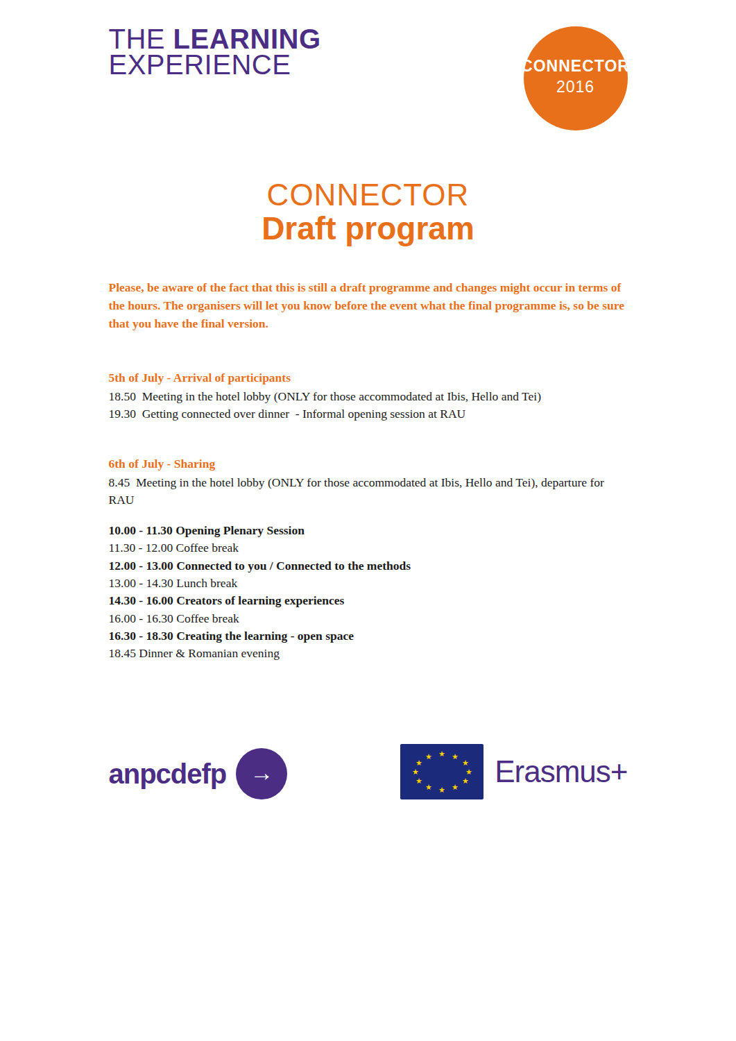The Learning Experience
Connector 2016
CONNECTOR Draft program
Please, be aware of the fact that this is still a draft programme and changes might occur in terms of the hours. The organisers will let you know before the event what the final programme is, so be sure that you have the final version.
5th of July - Arrival of participants
18.50 Meeting in the hotel lobby (ONLY for those accommodated at Ibis, Hello and Tei)
19.30 Getting connected over dinner - Informal opening session at RAU
6th of July - Sharing
8.45 Meeting in the hotel lobby (ONLY for those accommodated at Ibis, Hello and Tei), departure for RAU
10.00 - 11.30 Opening Plenary Session
11.30 - 12.00 Coffee break
12.00 - 13.00 Connected to you / Connected to the methods
13.00 - 14.30 Lunch break
14.30 - 16.00 Creators of learning experiences
16.00 - 16.30 Coffee break
16.30 - 18.30 Creating the learning - open space
18.45 Dinner & Romanian evening
anpcdefp →
★ ★ ★ ★ ★ ★ ★ ★ ★ ★ ★ ★
Erasmus+